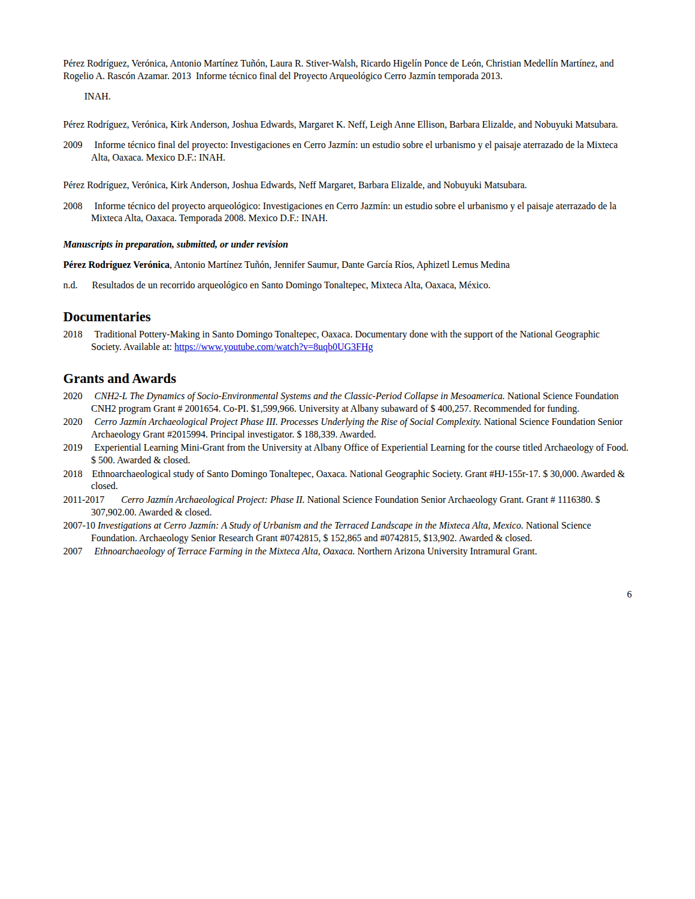Pérez Rodríguez, Verónica, Antonio Martínez Tuñón, Laura R. Stiver-Walsh, Ricardo Higelín Ponce de León, Christian Medellín Martínez, and Rogelio A. Rascón Azamar. 2013 Informe técnico final del Proyecto Arqueológico Cerro Jazmín temporada 2013.
INAH.
Pérez Rodríguez, Verónica, Kirk Anderson, Joshua Edwards, Margaret K. Neff, Leigh Anne Ellison, Barbara Elizalde, and Nobuyuki Matsubara.
2009 Informe técnico final del proyecto: Investigaciones en Cerro Jazmín: un estudio sobre el urbanismo y el paisaje aterrazado de la Mixteca Alta, Oaxaca. Mexico D.F.: INAH.
Pérez Rodríguez, Verónica, Kirk Anderson, Joshua Edwards, Neff Margaret, Barbara Elizalde, and Nobuyuki Matsubara.
2008 Informe técnico del proyecto arqueológico: Investigaciones en Cerro Jazmín: un estudio sobre el urbanismo y el paisaje aterrazado de la Mixteca Alta, Oaxaca. Temporada 2008. Mexico D.F.: INAH.
Manuscripts in preparation, submitted, or under revision
Pérez Rodríguez Verónica, Antonio Martínez Tuñón, Jennifer Saumur, Dante García Ríos, Aphizetl Lemus Medina
n.d. Resultados de un recorrido arqueológico en Santo Domingo Tonaltepec, Mixteca Alta, Oaxaca, México.
Documentaries
2018 Traditional Pottery-Making in Santo Domingo Tonaltepec, Oaxaca. Documentary done with the support of the National Geographic Society. Available at: https://www.youtube.com/watch?v=8uqb0UG3FHg
Grants and Awards
2020 CNH2-L The Dynamics of Socio-Environmental Systems and the Classic-Period Collapse in Mesoamerica. National Science Foundation CNH2 program Grant # 2001654. Co-PI. $1,599,966. University at Albany subaward of $ 400,257. Recommended for funding.
2020 Cerro Jazmín Archaeological Project Phase III. Processes Underlying the Rise of Social Complexity. National Science Foundation Senior Archaeology Grant #2015994. Principal investigator. $ 188,339. Awarded.
2019 Experiential Learning Mini-Grant from the University at Albany Office of Experiential Learning for the course titled Archaeology of Food. $ 500. Awarded & closed.
2018 Ethnoarchaeological study of Santo Domingo Tonaltepec, Oaxaca. National Geographic Society. Grant #HJ-155r-17. $ 30,000. Awarded & closed.
2011-2017 Cerro Jazmín Archaeological Project: Phase II. National Science Foundation Senior Archaeology Grant. Grant # 1116380. $ 307,902.00. Awarded & closed.
2007-10 Investigations at Cerro Jazmín: A Study of Urbanism and the Terraced Landscape in the Mixteca Alta, Mexico. National Science Foundation. Archaeology Senior Research Grant #0742815, $ 152,865 and #0742815, $13,902. Awarded & closed.
2007 Ethnoarchaeology of Terrace Farming in the Mixteca Alta, Oaxaca. Northern Arizona University Intramural Grant.
6